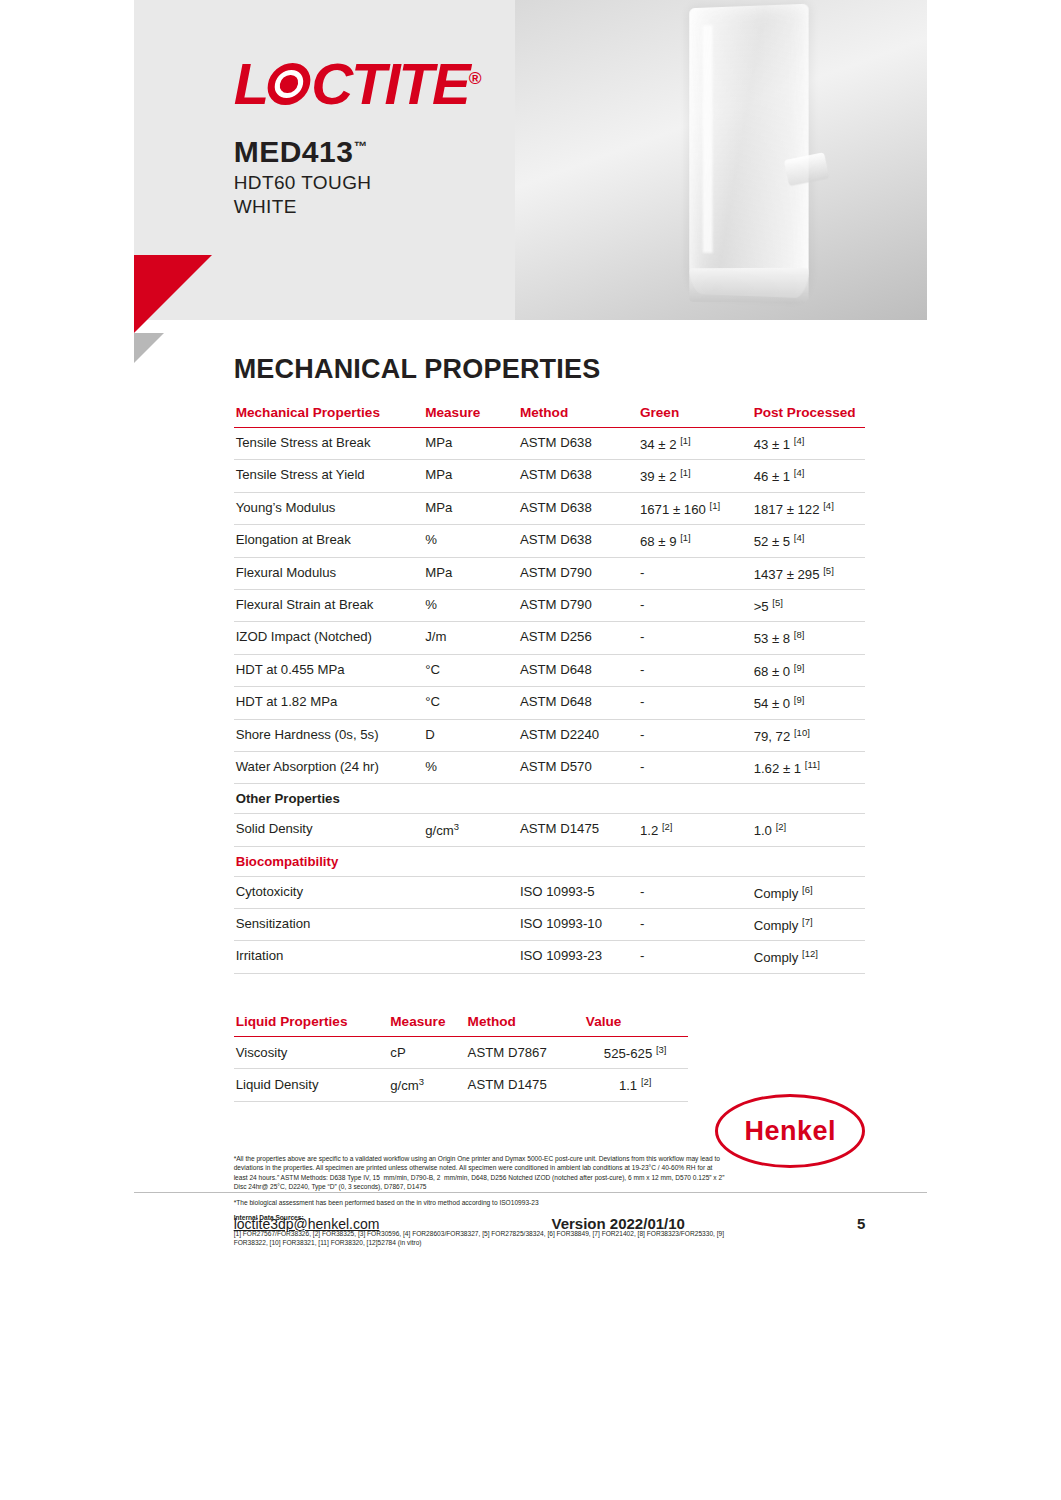L CTITE®
MED413™
HDT60 TOUGH
WHITE
MECHANICAL PROPERTIES
| Mechanical Properties | Measure | Method | Green | Post Processed |
| --- | --- | --- | --- | --- |
| Tensile Stress at Break | MPa | ASTM D638 | 34 ± 2 [1] | 43 ± 1 [4] |
| Tensile Stress at Yield | MPa | ASTM D638 | 39 ± 2 [1] | 46 ± 1 [4] |
| Young’s Modulus | MPa | ASTM D638 | 1671 ± 160 [1] | 1817 ± 122 [4] |
| Elongation at Break | % | ASTM D638 | 68 ± 9 [1] | 52 ± 5 [4] |
| Flexural Modulus | MPa | ASTM D790 | - | 1437 ± 295 [5] |
| Flexural Strain at Break | % | ASTM D790 | - | >5 [5] |
| IZOD Impact (Notched) | J/m | ASTM D256 | - | 53 ± 8 [8] |
| HDT at 0.455 MPa | °C | ASTM D648 | - | 68 ± 0 [9] |
| HDT at 1.82 MPa | °C | ASTM D648 | - | 54 ± 0 [9] |
| Shore Hardness (0s, 5s) | D | ASTM D2240 | - | 79, 72 [10] |
| Water Absorption (24 hr) | % | ASTM D570 | - | 1.62 ± 1 [11] |
| Other Properties |
| Solid Density | g/cm 3 | ASTM D1475 | 1.2 [2] | 1.0 [2] |
| Biocompatibility |
| Cytotoxicity | | ISO 10993-5 | - | Comply [6] |
| Sensitization | | ISO 10993-10 | - | Comply [7] |
| Irritation | | ISO 10993-23 | - | Comply [12] |
| Liquid Properties | Measure | Method | Value |
| --- | --- | --- | --- |
| Viscosity | cP | ASTM D7867 | 525-625 [3] |
| Liquid Density | g/cm 3 | ASTM D1475 | 1.1 [2] |
*All the properties above are specific to a validated workflow using an Origin One printer and Dymax 5000-EC post-cure unit. Deviations from this workflow may lead to deviations in the properties. All specimen are printed unless otherwise noted. All specimen were conditioned in ambient lab conditions at 19-23°C / 40-60% RH for at least 24 hours.” ASTM Methods: D638 Type IV, 15 mm/min, D790-B, 2 mm/min, D648, D256 Notched IZOD (notched after post-cure), 6 mm x 12 mm, D570 0.125” x 2” Disc 24hr@ 25°C, D2240, Type “D” (0, 3 seconds), D7867, D1475
*The biological assessment has been performed based on the in vitro method according to ISO10993-23
Internal Data Sources:
[1] FOR27567/FOR38326, [2] FOR38325, [3] FOR30596, [4] FOR28603/FOR38327, [5] FOR27825/38324, [6] FOR38849, [7] FOR21402, [8] FOR38323/FOR25330, [9] FOR38322, [10] FOR38321, [11] FOR38320, [12]52784 (in vitro)
Henkel
loctite3dp@henkel.com
Version 2022/01/10
5